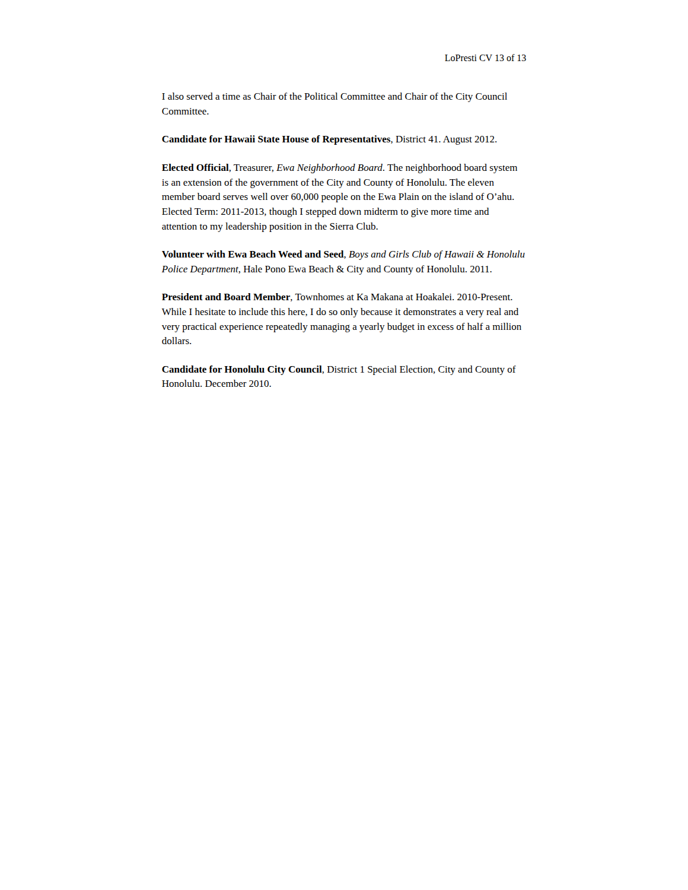LoPresti CV 13 of 13
I also served a time as Chair of the Political Committee and Chair of the City Council Committee.
Candidate for Hawaii State House of Representatives, District 41. August 2012.
Elected Official, Treasurer, Ewa Neighborhood Board. The neighborhood board system is an extension of the government of the City and County of Honolulu. The eleven member board serves well over 60,000 people on the Ewa Plain on the island of O’ahu. Elected Term: 2011-2013, though I stepped down midterm to give more time and attention to my leadership position in the Sierra Club.
Volunteer with Ewa Beach Weed and Seed, Boys and Girls Club of Hawaii & Honolulu Police Department, Hale Pono Ewa Beach & City and County of Honolulu. 2011.
President and Board Member, Townhomes at Ka Makana at Hoakalei. 2010-Present. While I hesitate to include this here, I do so only because it demonstrates a very real and very practical experience repeatedly managing a yearly budget in excess of half a million dollars.
Candidate for Honolulu City Council, District 1 Special Election, City and County of Honolulu. December 2010.